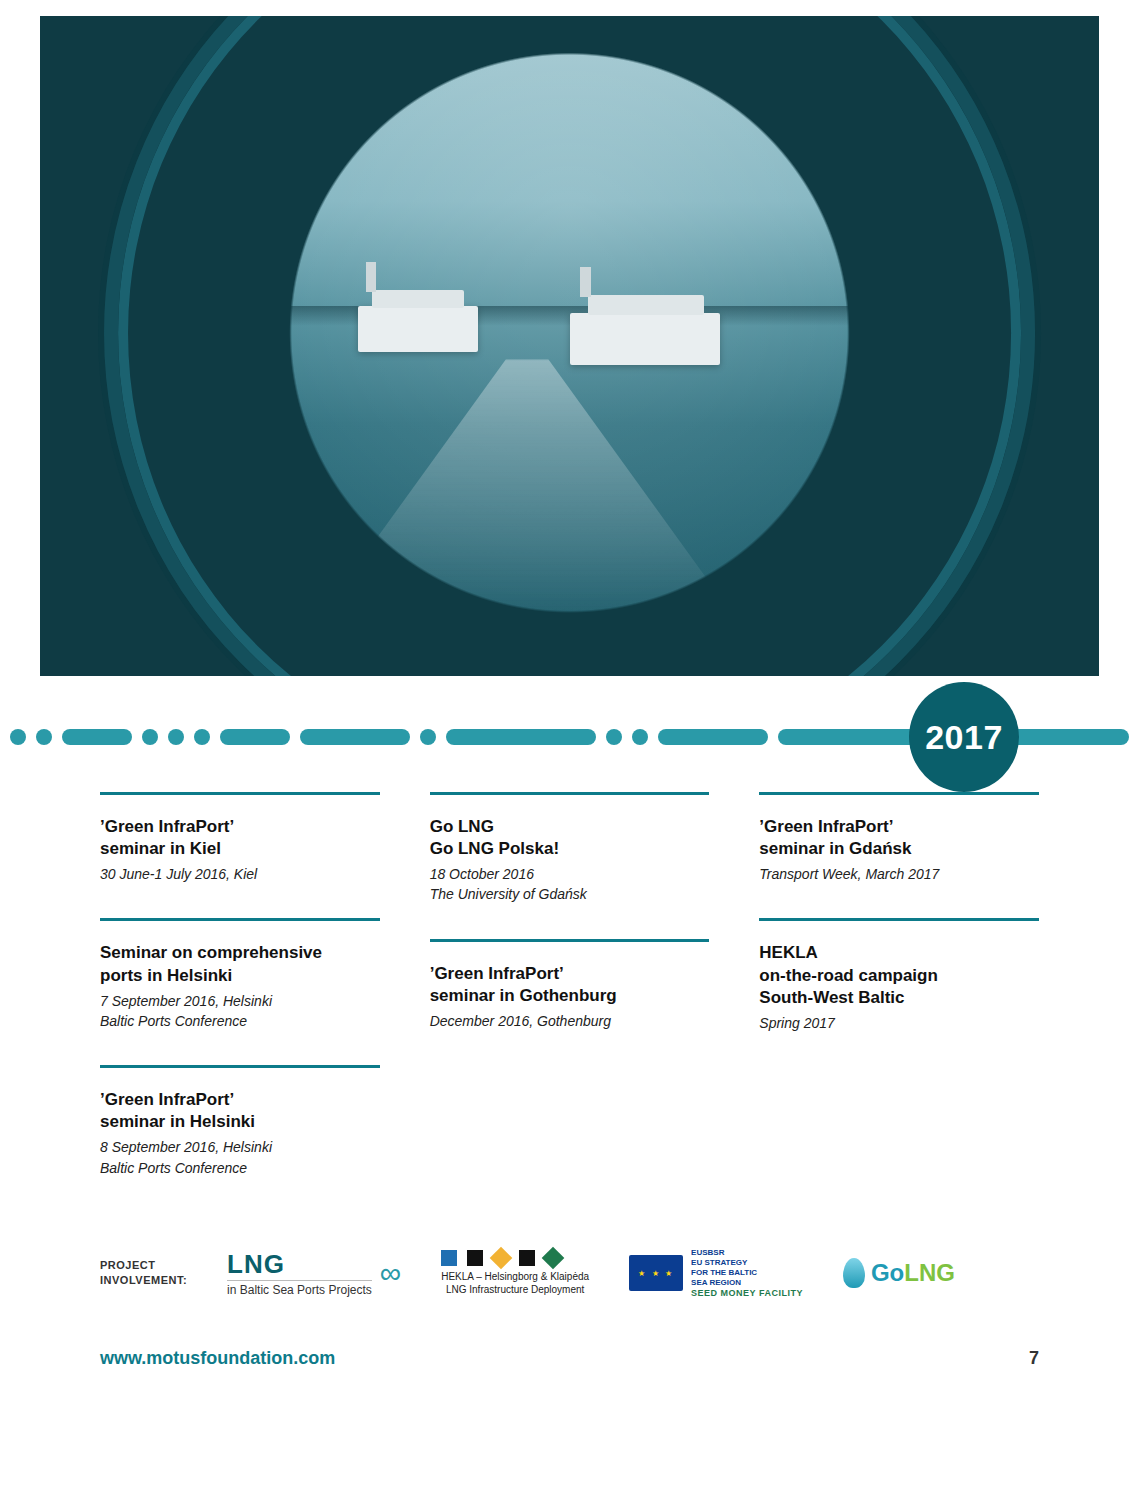2017
’Green InfraPort’
seminar in Kiel
30 June-1 July 2016, Kiel
Seminar on comprehensive
ports in Helsinki
7 September 2016, Helsinki
Baltic Ports Conference
’Green InfraPort’
seminar in Helsinki
8 September 2016, Helsinki
Baltic Ports Conference
Go LNG
Go LNG Polska!
18 October 2016
The University of Gdańsk
’Green InfraPort’
seminar in Gothenburg
December 2016, Gothenburg
’Green InfraPort’
seminar in Gdańsk
Transport Week, March 2017
HEKLA
on-the-road campaign
South-West Baltic
Spring 2017
PROJECT
INVOLVEMENT:
LNG
in Baltic Sea Ports Projects
∞
HEKLA – Helsingborg & Klaipėda
LNG Infrastructure Deployment
EUSBSR
EU Strategy
for the Baltic
Sea Region
SEED MONEY FACILITY
GoLNG
www.motusfoundation.com 7